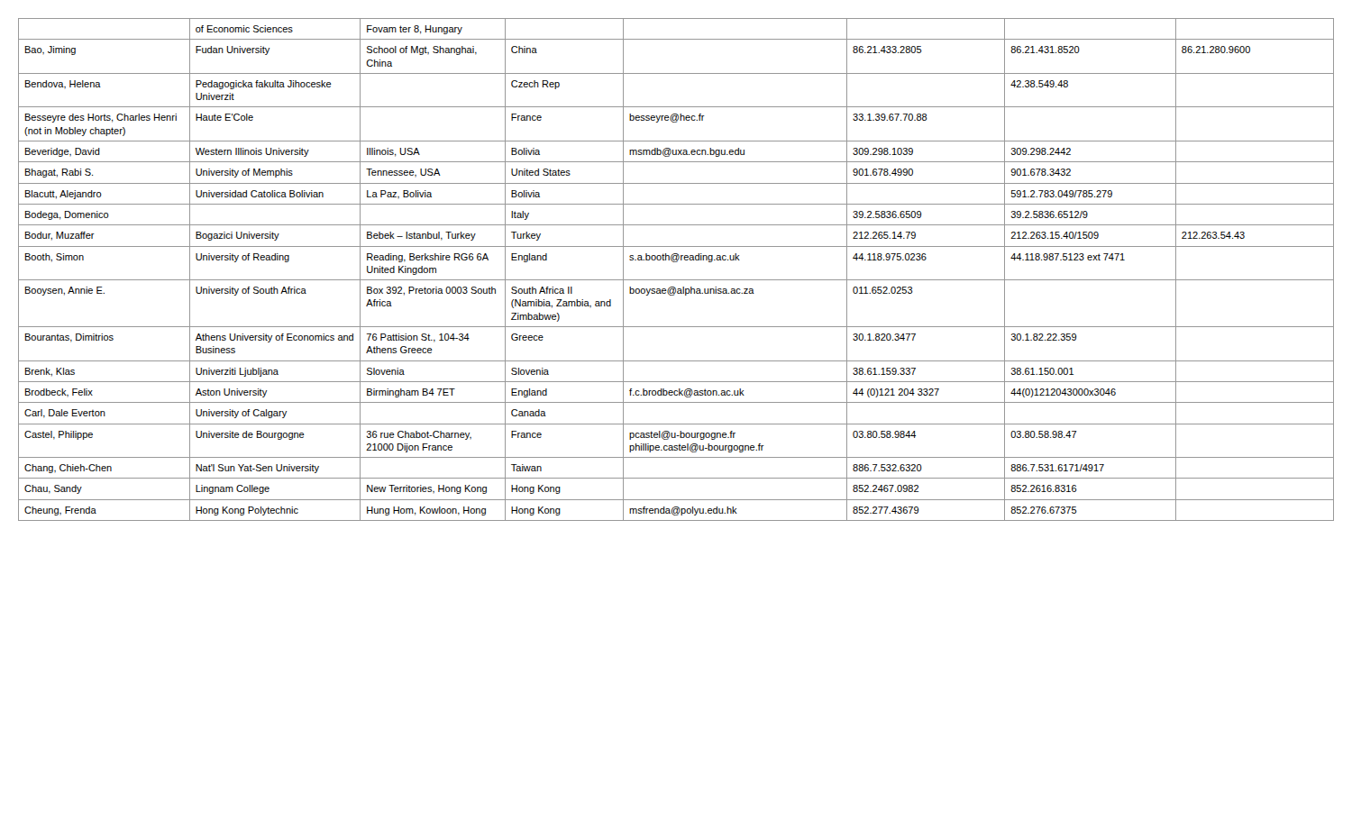| | of Economic Sciences | Fovam ter 8, Hungary | | | | | |
| Bao, Jiming | Fudan University | School of Mgt, Shanghai, China | China | | 86.21.433.2805 | 86.21.431.8520 | 86.21.280.9600 |
| Bendova, Helena | Pedagogicka fakulta Jihoceske Univerzit | | Czech Rep | | | 42.38.549.48 | |
| Besseyre des Horts, Charles Henri (not in Mobley chapter) | Haute E'Cole | | France | besseyre@hec.fr | 33.1.39.67.70.88 | | |
| Beveridge, David | Western Illinois University | Illinois, USA | Bolivia | msmdb@uxa.ecn.bgu.edu | 309.298.1039 | 309.298.2442 | |
| Bhagat, Rabi S. | University of Memphis | Tennessee, USA | United States | | 901.678.4990 | 901.678.3432 | |
| Blacutt, Alejandro | Universidad Catolica Bolivian | La Paz, Bolivia | Bolivia | | | 591.2.783.049/785.279 | |
| Bodega, Domenico | | | Italy | | 39.2.5836.6509 | 39.2.5836.6512/9 | |
| Bodur, Muzaffer | Bogazici University | Bebek – Istanbul, Turkey | Turkey | | 212.265.14.79 | 212.263.15.40/1509 | 212.263.54.43 |
| Booth, Simon | University of Reading | Reading, Berkshire RG6 6A United Kingdom | England | s.a.booth@reading.ac.uk | 44.118.975.0236 | 44.118.987.5123 ext 7471 | |
| Booysen, Annie E. | University of South Africa | Box 392, Pretoria 0003 South Africa | South Africa II (Namibia, Zambia, and Zimbabwe) | booysae@alpha.unisa.ac.za | 011.652.0253 | | |
| Bourantas, Dimitrios | Athens University of Economics and Business | 76 Pattision St., 104-34 Athens Greece | Greece | | 30.1.820.3477 | 30.1.82.22.359 | |
| Brenk, Klas | Univerziti Ljubljana | Slovenia | Slovenia | | 38.61.159.337 | 38.61.150.001 | |
| Brodbeck, Felix | Aston University | Birmingham B4 7ET | England | f.c.brodbeck@aston.ac.uk | 44 (0)121 204 3327 | 44(0)1212043000x3046 | |
| Carl, Dale Everton | University of Calgary | | Canada | | | | |
| Castel, Philippe | Universite de Bourgogne | 36 rue Chabot-Charney, 21000 Dijon France | France | pcastel@u-bourgogne.fr phillipe.castel@u-bourgogne.fr | 03.80.58.9844 | 03.80.58.98.47 | |
| Chang, Chieh-Chen | Nat'l Sun Yat-Sen University | | Taiwan | | 886.7.532.6320 | 886.7.531.6171/4917 | |
| Chau, Sandy | Lingnam College | New Territories, Hong Kong | Hong Kong | | 852.2467.0982 | 852.2616.8316 | |
| Cheung, Frenda | Hong Kong Polytechnic | Hung Hom, Kowloon, Hong | Hong Kong | msfrenda@polyu.edu.hk | 852.277.43679 | 852.276.67375 | |